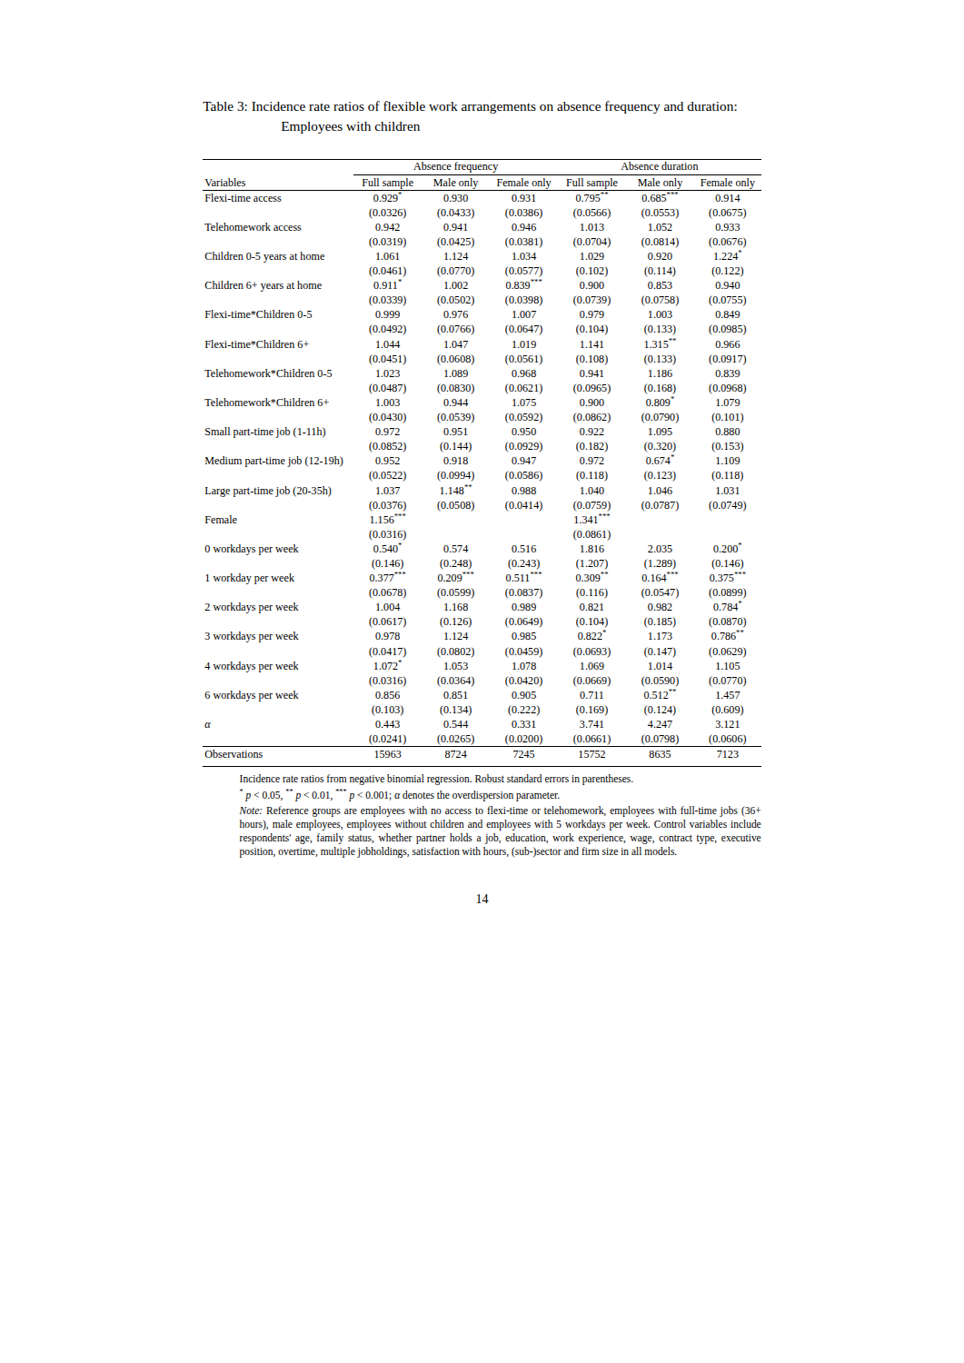Table 3: Incidence rate ratios of flexible work arrangements on absence frequency and duration: Employees with children
| | Absence frequency | Absence duration |
| --- | --- | --- |
| Variables | Full sample | Male only | Female only | Full sample | Male only | Female only |
| Flexi-time access | 0.929 * | 0.930 | 0.931 | 0.795 ** | 0.685 *** | 0.914 |
| | (0.0326) | (0.0433) | (0.0386) | (0.0566) | (0.0553) | (0.0675) |
| Telehomework access | 0.942 | 0.941 | 0.946 | 1.013 | 1.052 | 0.933 |
| | (0.0319) | (0.0425) | (0.0381) | (0.0704) | (0.0814) | (0.0676) |
| Children 0-5 years at home | 1.061 | 1.124 | 1.034 | 1.029 | 0.920 | 1.224 * |
| | (0.0461) | (0.0770) | (0.0577) | (0.102) | (0.114) | (0.122) |
| Children 6+ years at home | 0.911 * | 1.002 | 0.839 *** | 0.900 | 0.853 | 0.940 |
| | (0.0339) | (0.0502) | (0.0398) | (0.0739) | (0.0758) | (0.0755) |
| Flexi-time*Children 0-5 | 0.999 | 0.976 | 1.007 | 0.979 | 1.003 | 0.849 |
| | (0.0492) | (0.0766) | (0.0647) | (0.104) | (0.133) | (0.0985) |
| Flexi-time*Children 6+ | 1.044 | 1.047 | 1.019 | 1.141 | 1.315 ** | 0.966 |
| | (0.0451) | (0.0608) | (0.0561) | (0.108) | (0.133) | (0.0917) |
| Telehomework*Children 0-5 | 1.023 | 1.089 | 0.968 | 0.941 | 1.186 | 0.839 |
| | (0.0487) | (0.0830) | (0.0621) | (0.0965) | (0.168) | (0.0968) |
| Telehomework*Children 6+ | 1.003 | 0.944 | 1.075 | 0.900 | 0.809 * | 1.079 |
| | (0.0430) | (0.0539) | (0.0592) | (0.0862) | (0.0790) | (0.101) |
| Small part-time job (1-11h) | 0.972 | 0.951 | 0.950 | 0.922 | 1.095 | 0.880 |
| | (0.0852) | (0.144) | (0.0929) | (0.182) | (0.320) | (0.153) |
| Medium part-time job (12-19h) | 0.952 | 0.918 | 0.947 | 0.972 | 0.674 * | 1.109 |
| | (0.0522) | (0.0994) | (0.0586) | (0.118) | (0.123) | (0.118) |
| Large part-time job (20-35h) | 1.037 | 1.148 ** | 0.988 | 1.040 | 1.046 | 1.031 |
| | (0.0376) | (0.0508) | (0.0414) | (0.0759) | (0.0787) | (0.0749) |
| Female | 1.156 *** | | | 1.341 *** | | |
| | (0.0316) | | | (0.0861) | | |
| 0 workdays per week | 0.540 * | 0.574 | 0.516 | 1.816 | 2.035 | 0.200 * |
| | (0.146) | (0.248) | (0.243) | (1.207) | (1.289) | (0.146) |
| 1 workday per week | 0.377 *** | 0.209 *** | 0.511 *** | 0.309 ** | 0.164 *** | 0.375 *** |
| | (0.0678) | (0.0599) | (0.0837) | (0.116) | (0.0547) | (0.0899) |
| 2 workdays per week | 1.004 | 1.168 | 0.989 | 0.821 | 0.982 | 0.784 * |
| | (0.0617) | (0.126) | (0.0649) | (0.104) | (0.185) | (0.0870) |
| 3 workdays per week | 0.978 | 1.124 | 0.985 | 0.822 * | 1.173 | 0.786 ** |
| | (0.0417) | (0.0802) | (0.0459) | (0.0693) | (0.147) | (0.0629) |
| 4 workdays per week | 1.072 * | 1.053 | 1.078 | 1.069 | 1.014 | 1.105 |
| | (0.0316) | (0.0364) | (0.0420) | (0.0669) | (0.0590) | (0.0770) |
| 6 workdays per week | 0.856 | 0.851 | 0.905 | 0.711 | 0.512 ** | 1.457 |
| | (0.103) | (0.134) | (0.222) | (0.169) | (0.124) | (0.609) |
| α | 0.443 | 0.544 | 0.331 | 3.741 | 4.247 | 3.121 |
| | (0.0241) | (0.0265) | (0.0200) | (0.0661) | (0.0798) | (0.0606) |
| Observations | 15963 | 8724 | 7245 | 15752 | 8635 | 7123 |
Incidence rate ratios from negative binomial regression. Robust standard errors in parentheses.
* p < 0.05, ** p < 0.01, *** p < 0.001; α denotes the overdispersion parameter.
Note: Reference groups are employees with no access to flexi-time or telehomework, employees with full-time jobs (36+ hours), male employees, employees without children and employees with 5 workdays per week. Control variables include respondents' age, family status, whether partner holds a job, education, work experience, wage, contract type, executive position, overtime, multiple jobholdings, satisfaction with hours, (sub-)sector and firm size in all models.
14